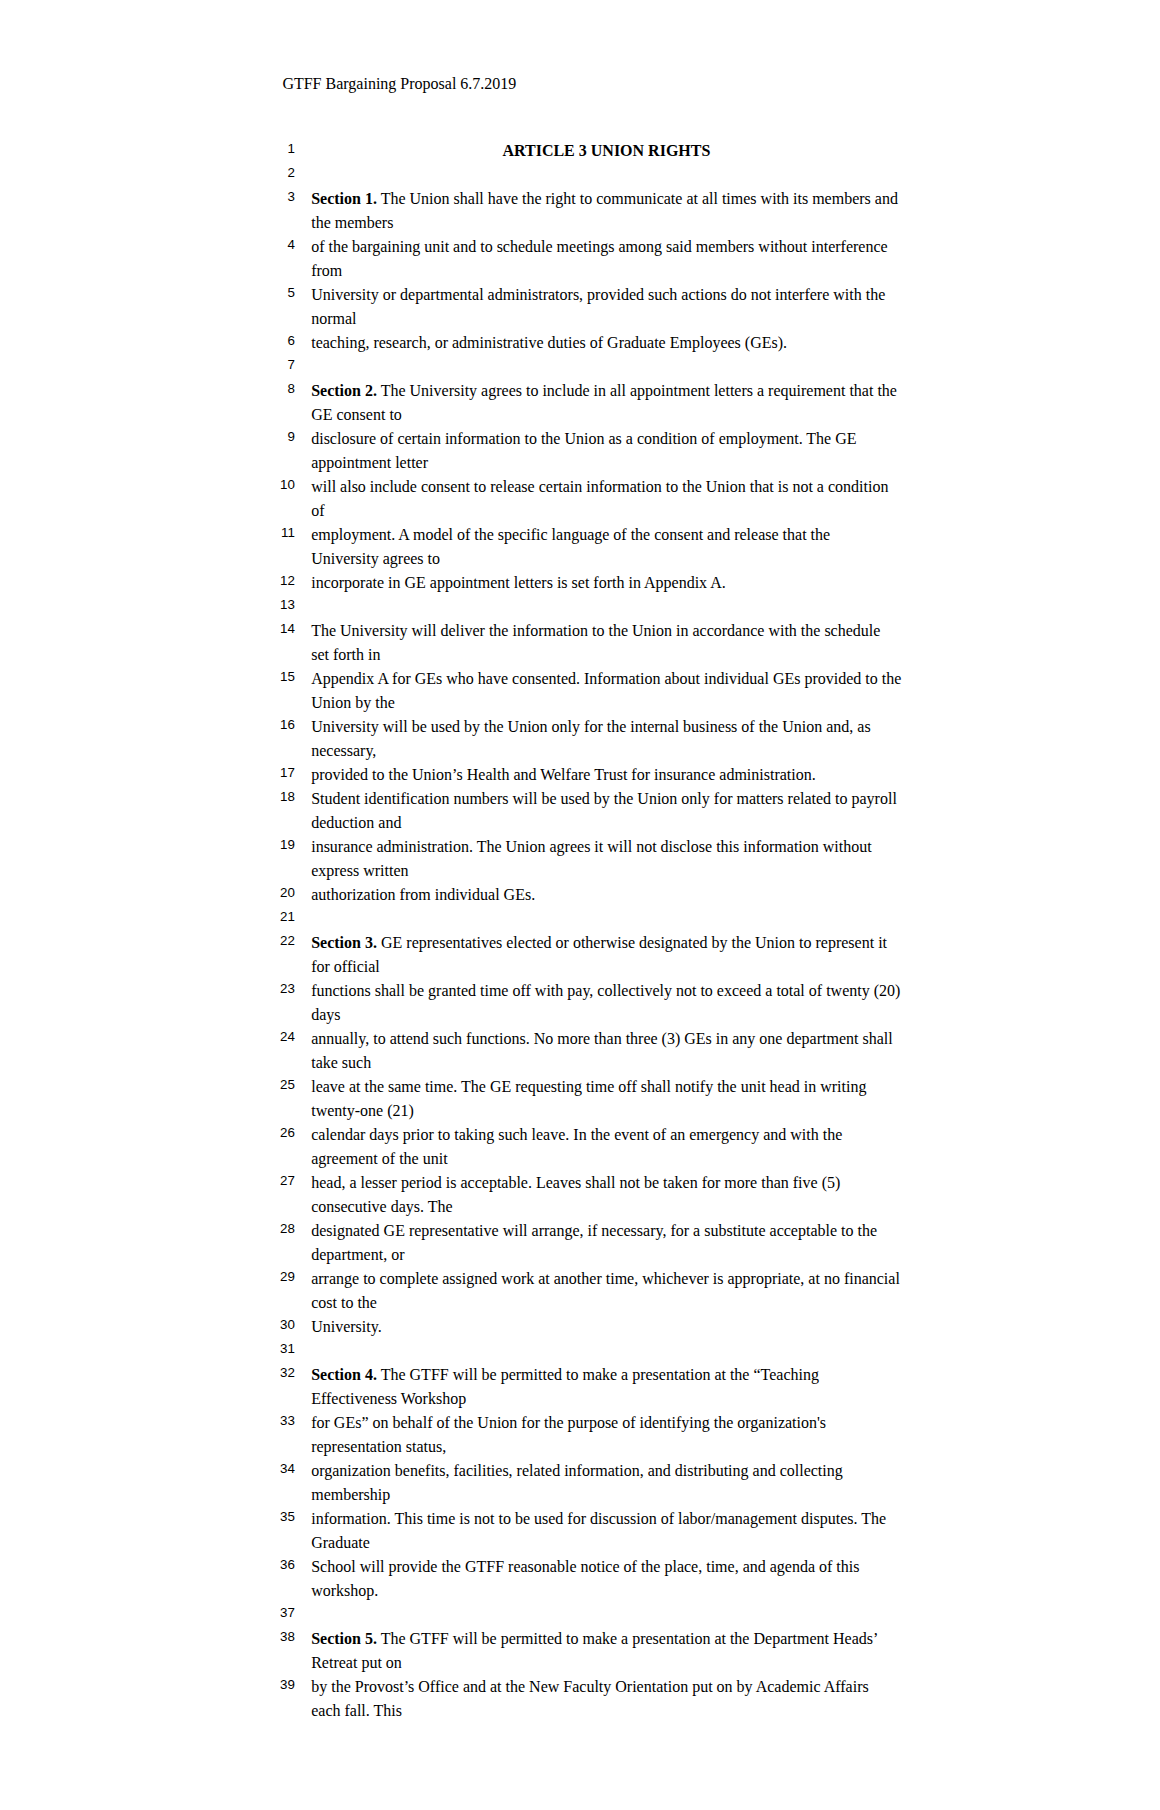GTFF Bargaining Proposal 6.7.2019
ARTICLE 3 UNION RIGHTS
Section 1. The Union shall have the right to communicate at all times with its members and the members
of the bargaining unit and to schedule meetings among said members without interference from
University or departmental administrators, provided such actions do not interfere with the normal
teaching, research, or administrative duties of Graduate Employees (GEs).
Section 2. The University agrees to include in all appointment letters a requirement that the GE consent to
disclosure of certain information to the Union as a condition of employment. The GE appointment letter
will also include consent to release certain information to the Union that is not a condition of
employment. A model of the specific language of the consent and release that the University agrees to
incorporate in GE appointment letters is set forth in Appendix A.
The University will deliver the information to the Union in accordance with the schedule set forth in
Appendix A for GEs who have consented. Information about individual GEs provided to the Union by the
University will be used by the Union only for the internal business of the Union and, as necessary,
provided to the Union’s Health and Welfare Trust for insurance administration.
Student identification numbers will be used by the Union only for matters related to payroll deduction and
insurance administration. The Union agrees it will not disclose this information without express written
authorization from individual GEs.
Section 3. GE representatives elected or otherwise designated by the Union to represent it for official
functions shall be granted time off with pay, collectively not to exceed a total of twenty (20) days
annually, to attend such functions. No more than three (3) GEs in any one department shall take such
leave at the same time. The GE requesting time off shall notify the unit head in writing twenty-one (21)
calendar days prior to taking such leave. In the event of an emergency and with the agreement of the unit
head, a lesser period is acceptable. Leaves shall not be taken for more than five (5) consecutive days. The
designated GE representative will arrange, if necessary, for a substitute acceptable to the department, or
arrange to complete assigned work at another time, whichever is appropriate, at no financial cost to the
University.
Section 4. The GTFF will be permitted to make a presentation at the “Teaching Effectiveness Workshop
for GEs” on behalf of the Union for the purpose of identifying the organization's representation status,
organization benefits, facilities, related information, and distributing and collecting membership
information. This time is not to be used for discussion of labor/management disputes. The Graduate
School will provide the GTFF reasonable notice of the place, time, and agenda of this workshop.
Section 5. The GTFF will be permitted to make a presentation at the Department Heads’ Retreat put on
by the Provost’s Office and at the New Faculty Orientation put on by Academic Affairs each fall. This